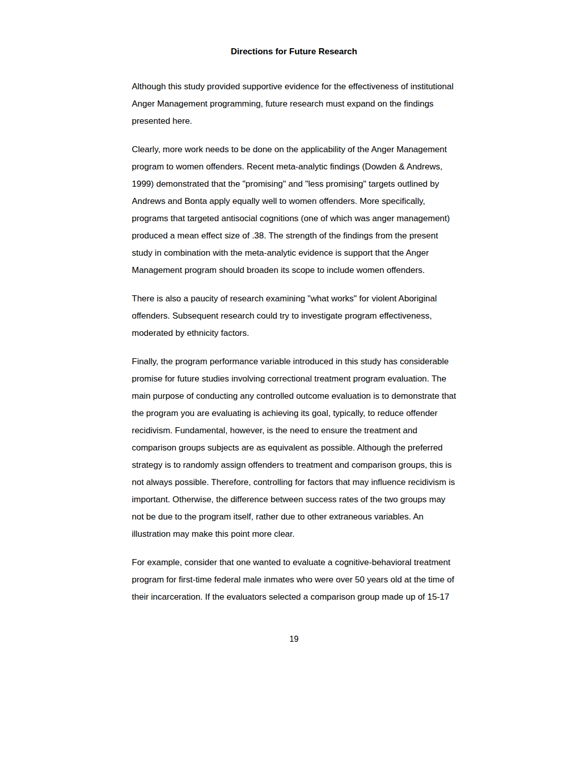Directions for Future Research
Although this study provided supportive evidence for the effectiveness of institutional Anger Management programming, future research must expand on the findings presented here.
Clearly, more work needs to be done on the applicability of the Anger Management program to women offenders. Recent meta-analytic findings (Dowden & Andrews, 1999) demonstrated that the "promising" and "less promising" targets outlined by Andrews and Bonta apply equally well to women offenders. More specifically, programs that targeted antisocial cognitions (one of which was anger management) produced a mean effect size of .38. The strength of the findings from the present study in combination with the meta-analytic evidence is support that the Anger Management program should broaden its scope to include women offenders.
There is also a paucity of research examining "what works" for violent Aboriginal offenders. Subsequent research could try to investigate program effectiveness, moderated by ethnicity factors.
Finally, the program performance variable introduced in this study has considerable promise for future studies involving correctional treatment program evaluation. The main purpose of conducting any controlled outcome evaluation is to demonstrate that the program you are evaluating is achieving its goal, typically, to reduce offender recidivism. Fundamental, however, is the need to ensure the treatment and comparison groups subjects are as equivalent as possible. Although the preferred strategy is to randomly assign offenders to treatment and comparison groups, this is not always possible. Therefore, controlling for factors that may influence recidivism is important. Otherwise, the difference between success rates of the two groups may not be due to the program itself, rather due to other extraneous variables. An illustration may make this point more clear.
For example, consider that one wanted to evaluate a cognitive-behavioral treatment program for first-time federal male inmates who were over 50 years old at the time of their incarceration. If the evaluators selected a comparison group made up of 15-17
19